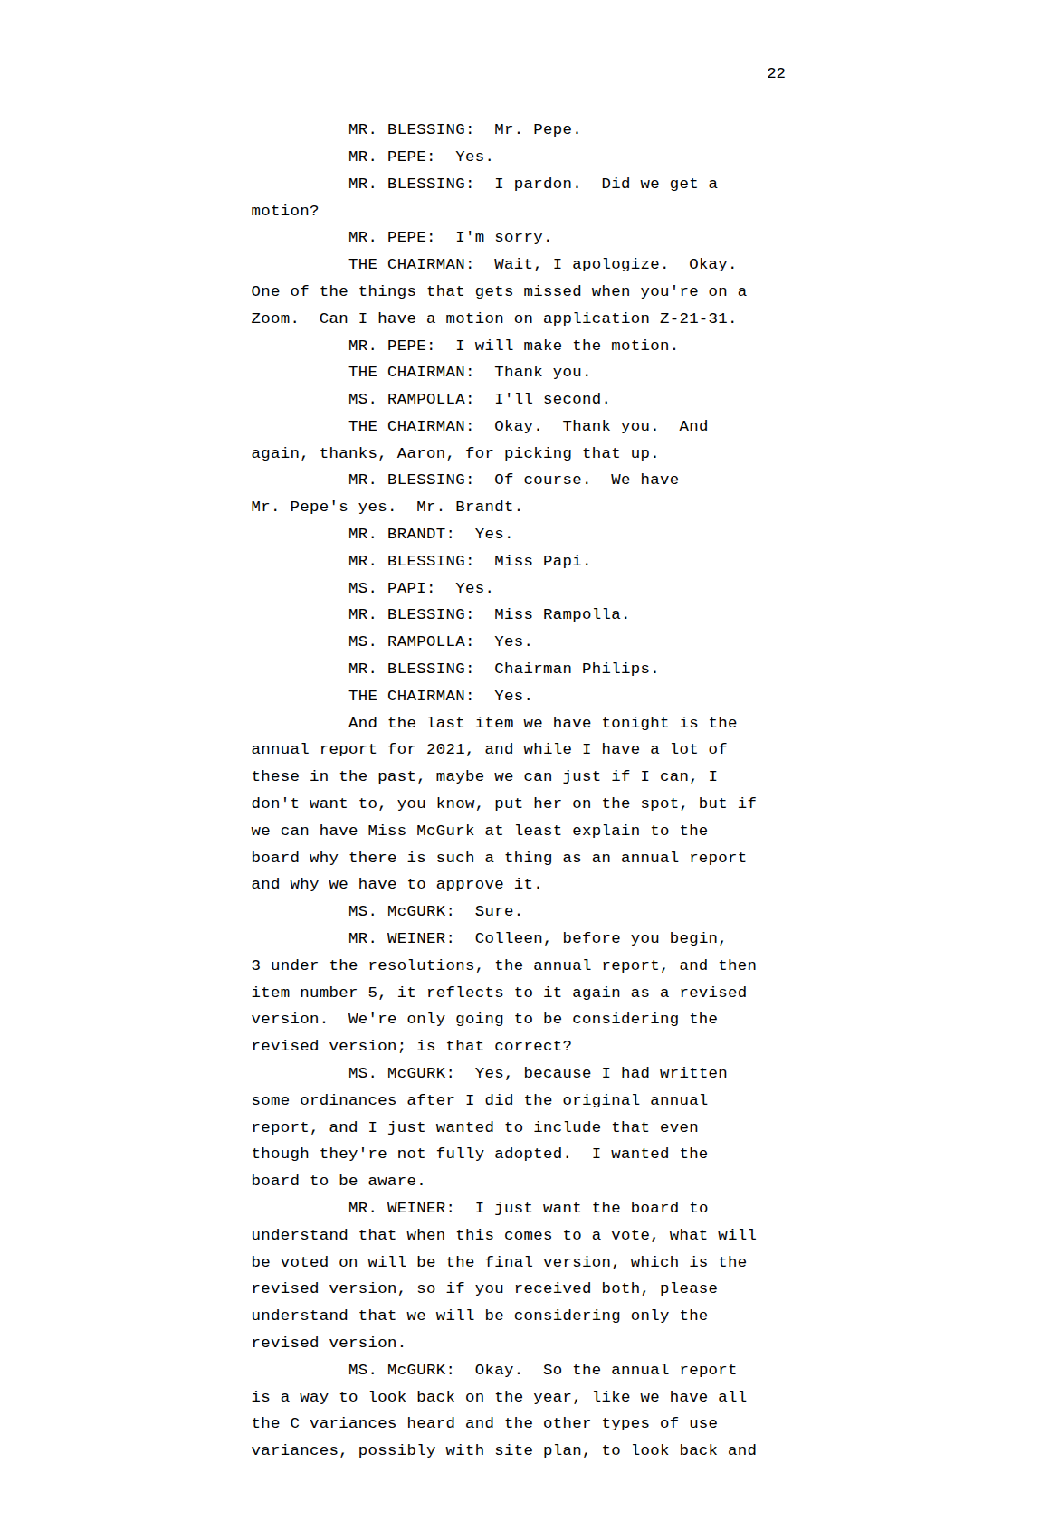22
MR. BLESSING: Mr. Pepe. MR. PEPE: Yes. MR. BLESSING: I pardon. Did we get a motion? MR. PEPE: I'm sorry. THE CHAIRMAN: Wait, I apologize. Okay. One of the things that gets missed when you're on a Zoom. Can I have a motion on application Z-21-31. MR. PEPE: I will make the motion. THE CHAIRMAN: Thank you. MS. RAMPOLLA: I'll second. THE CHAIRMAN: Okay. Thank you. And again, thanks, Aaron, for picking that up. MR. BLESSING: Of course. We have Mr. Pepe's yes. Mr. Brandt. MR. BRANDT: Yes. MR. BLESSING: Miss Papi. MS. PAPI: Yes. MR. BLESSING: Miss Rampolla. MS. RAMPOLLA: Yes. MR. BLESSING: Chairman Philips. THE CHAIRMAN: Yes. And the last item we have tonight is the annual report for 2021, and while I have a lot of these in the past, maybe we can just if I can, I don't want to, you know, put her on the spot, but if we can have Miss McGurk at least explain to the board why there is such a thing as an annual report and why we have to approve it. MS. McGURK: Sure. MR. WEINER: Colleen, before you begin, 3 under the resolutions, the annual report, and then item number 5, it reflects to it again as a revised version. We're only going to be considering the revised version; is that correct? MS. McGURK: Yes, because I had written some ordinances after I did the original annual report, and I just wanted to include that even though they're not fully adopted. I wanted the board to be aware. MR. WEINER: I just want the board to understand that when this comes to a vote, what will be voted on will be the final version, which is the revised version, so if you received both, please understand that we will be considering only the revised version. MS. McGURK: Okay. So the annual report is a way to look back on the year, like we have all the C variances heard and the other types of use variances, possibly with site plan, to look back and